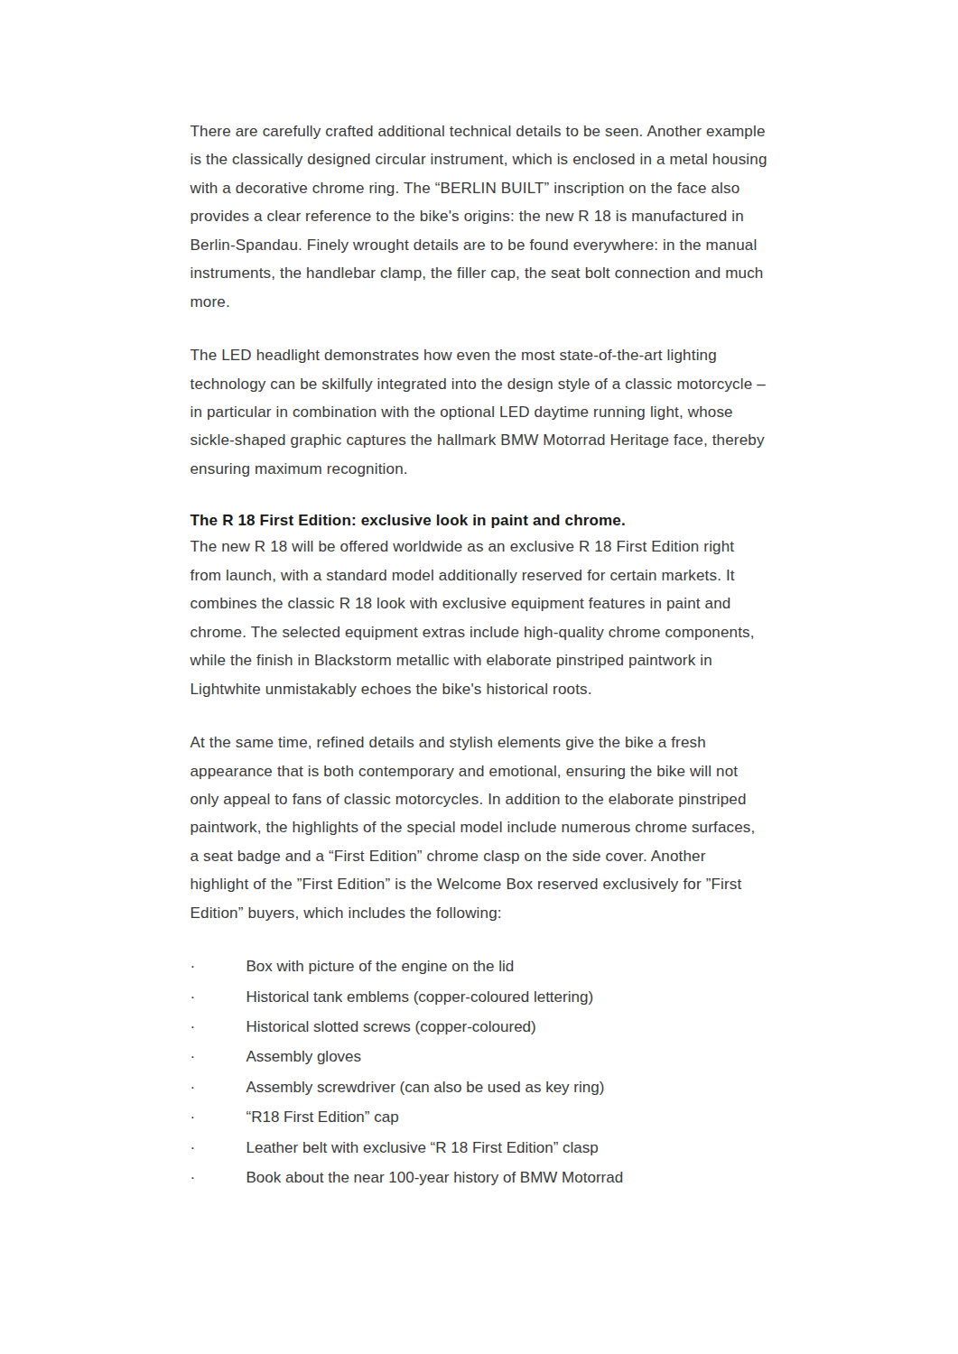There are carefully crafted additional technical details to be seen. Another example is the classically designed circular instrument, which is enclosed in a metal housing with a decorative chrome ring. The “BERLIN BUILT” inscription on the face also provides a clear reference to the bike's origins: the new R 18 is manufactured in Berlin-Spandau. Finely wrought details are to be found everywhere: in the manual instruments, the handlebar clamp, the filler cap, the seat bolt connection and much more.
The LED headlight demonstrates how even the most state-of-the-art lighting technology can be skilfully integrated into the design style of a classic motorcycle – in particular in combination with the optional LED daytime running light, whose sickle-shaped graphic captures the hallmark BMW Motorrad Heritage face, thereby ensuring maximum recognition.
The R 18 First Edition: exclusive look in paint and chrome.
The new R 18 will be offered worldwide as an exclusive R 18 First Edition right from launch, with a standard model additionally reserved for certain markets. It combines the classic R 18 look with exclusive equipment features in paint and chrome. The selected equipment extras include high-quality chrome components, while the finish in Blackstorm metallic with elaborate pinstriped paintwork in Lightwhite unmistakably echoes the bike's historical roots.
At the same time, refined details and stylish elements give the bike a fresh appearance that is both contemporary and emotional, ensuring the bike will not only appeal to fans of classic motorcycles. In addition to the elaborate pinstriped paintwork, the highlights of the special model include numerous chrome surfaces, a seat badge and a “First Edition” chrome clasp on the side cover. Another highlight of the ”First Edition” is the Welcome Box reserved exclusively for ”First Edition” buyers, which includes the following:
·Box with picture of the engine on the lid
·Historical tank emblems (copper-coloured lettering)
·Historical slotted screws (copper-coloured)
·Assembly gloves
·Assembly screwdriver (can also be used as key ring)
·“R18 First Edition” cap
·Leather belt with exclusive “R 18 First Edition” clasp
·Book about the near 100-year history of BMW Motorrad